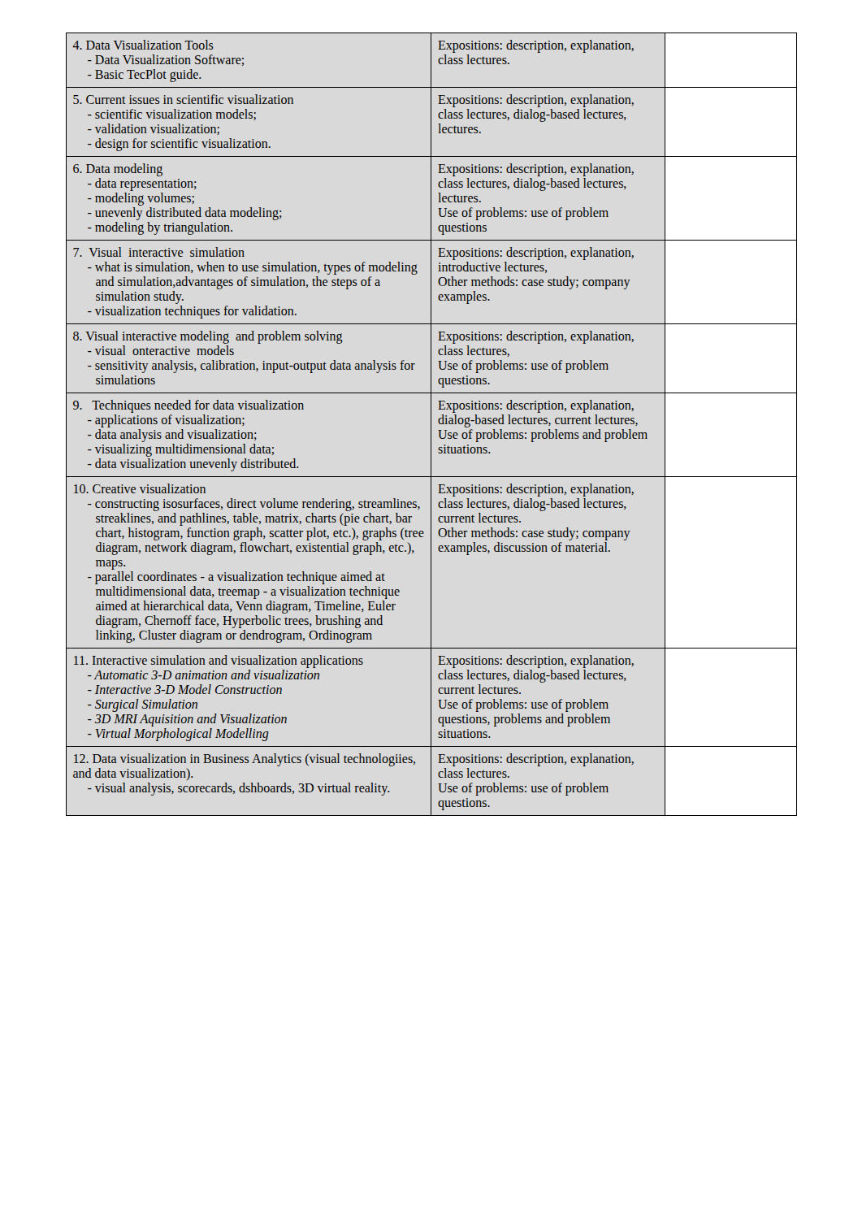| 4. Data Visualization Tools - Data Visualization Software; - Basic TecPlot guide. | Expositions: description, explanation, class lectures. | |
| 5. Current issues in scientific visualization - scientific visualization models; - validation visualization; - design for scientific visualization. | Expositions: description, explanation, class lectures, dialog-based lectures, lectures. | |
| 6. Data modeling - data representation; - modeling volumes; - unevenly distributed data modeling; - modeling by triangulation. | Expositions: description, explanation, class lectures, dialog-based lectures, lectures. Use of problems: use of problem questions | |
| 7. Visual interactive simulation - what is simulation, when to use simulation, types of modeling and simulation,advantages of simulation, the steps of a simulation study. - visualization techniques for validation. | Expositions: description, explanation, introductive lectures, Other methods: case study; company examples. | |
| 8. Visual interactive modeling and problem solving - visual onteractive models - sensitivity analysis, calibration, input-output data analysis for simulations | Expositions: description, explanation, class lectures, Use of problems: use of problem questions. | |
| 9. Techniques needed for data visualization - applications of visualization; - data analysis and visualization; - visualizing multidimensional data; - data visualization unevenly distributed. | Expositions: description, explanation, dialog-based lectures, current lectures, Use of problems: problems and problem situations. | |
| 10. Creative visualization - constructing isosurfaces, direct volume rendering, streamlines, streaklines, and pathlines, table, matrix, charts (pie chart, bar chart, histogram, function graph, scatter plot, etc.), graphs (tree diagram, network diagram, flowchart, existential graph, etc.), maps. - parallel coordinates - a visualization technique aimed at multidimensional data, treemap - a visualization technique aimed at hierarchical data, Venn diagram, Timeline, Euler diagram, Chernoff face, Hyperbolic trees, brushing and linking, Cluster diagram or dendrogram, Ordinogram | Expositions: description, explanation, class lectures, dialog-based lectures, current lectures. Other methods: case study; company examples, discussion of material. | |
| 11. Interactive simulation and visualization applications - Automatic 3-D animation and visualization - Interactive 3-D Model Construction - Surgical Simulation - 3D MRI Aquisition and Visualization - Virtual Morphological Modelling | Expositions: description, explanation, class lectures, dialog-based lectures, current lectures. Use of problems: use of problem questions, problems and problem situations. | |
| 12. Data visualization in Business Analytics (visual technologiies, and data visualization). - visual analysis, scorecards, dshboards, 3D virtual reality. | Expositions: description, explanation, class lectures. Use of problems: use of problem questions. | |